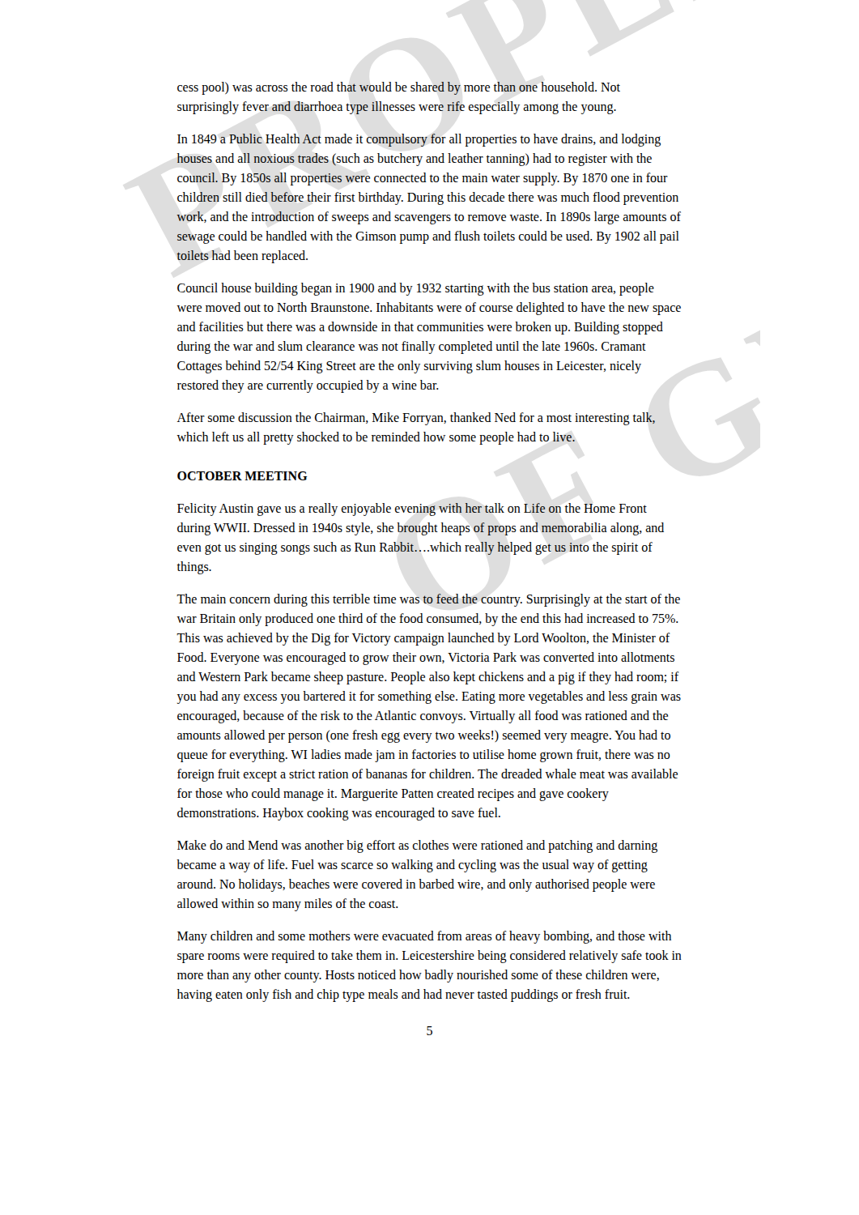PROPERTY
OF GWHS
cess pool) was across the road that would be shared by more than one household. Not surprisingly fever and diarrhoea type illnesses were rife especially among the young.
In 1849 a Public Health Act made it compulsory for all properties to have drains, and lodging houses and all noxious trades (such as butchery and leather tanning) had to register with the council. By 1850s all properties were connected to the main water supply. By 1870 one in four children still died before their first birthday. During this decade there was much flood prevention work, and the introduction of sweeps and scavengers to remove waste. In 1890s large amounts of sewage could be handled with the Gimson pump and flush toilets could be used. By 1902 all pail toilets had been replaced.
Council house building began in 1900 and by 1932 starting with the bus station area, people were moved out to North Braunstone. Inhabitants were of course delighted to have the new space and facilities but there was a downside in that communities were broken up. Building stopped during the war and slum clearance was not finally completed until the late 1960s. Cramant Cottages behind 52/54 King Street are the only surviving slum houses in Leicester, nicely restored they are currently occupied by a wine bar.
After some discussion the Chairman, Mike Forryan, thanked Ned for a most interesting talk, which left us all pretty shocked to be reminded how some people had to live.
OCTOBER MEETING
Felicity Austin gave us a really enjoyable evening with her talk on Life on the Home Front during WWII. Dressed in 1940s style, she brought heaps of props and memorabilia along, and even got us singing songs such as Run Rabbit….which really helped get us into the spirit of things.
The main concern during this terrible time was to feed the country. Surprisingly at the start of the war Britain only produced one third of the food consumed, by the end this had increased to 75%. This was achieved by the Dig for Victory campaign launched by Lord Woolton, the Minister of Food. Everyone was encouraged to grow their own, Victoria Park was converted into allotments and Western Park became sheep pasture. People also kept chickens and a pig if they had room; if you had any excess you bartered it for something else. Eating more vegetables and less grain was encouraged, because of the risk to the Atlantic convoys. Virtually all food was rationed and the amounts allowed per person (one fresh egg every two weeks!) seemed very meagre. You had to queue for everything. WI ladies made jam in factories to utilise home grown fruit, there was no foreign fruit except a strict ration of bananas for children. The dreaded whale meat was available for those who could manage it. Marguerite Patten created recipes and gave cookery demonstrations. Haybox cooking was encouraged to save fuel.
Make do and Mend was another big effort as clothes were rationed and patching and darning became a way of life. Fuel was scarce so walking and cycling was the usual way of getting around. No holidays, beaches were covered in barbed wire, and only authorised people were allowed within so many miles of the coast.
Many children and some mothers were evacuated from areas of heavy bombing, and those with spare rooms were required to take them in. Leicestershire being considered relatively safe took in more than any other county. Hosts noticed how badly nourished some of these children were, having eaten only fish and chip type meals and had never tasted puddings or fresh fruit.
5